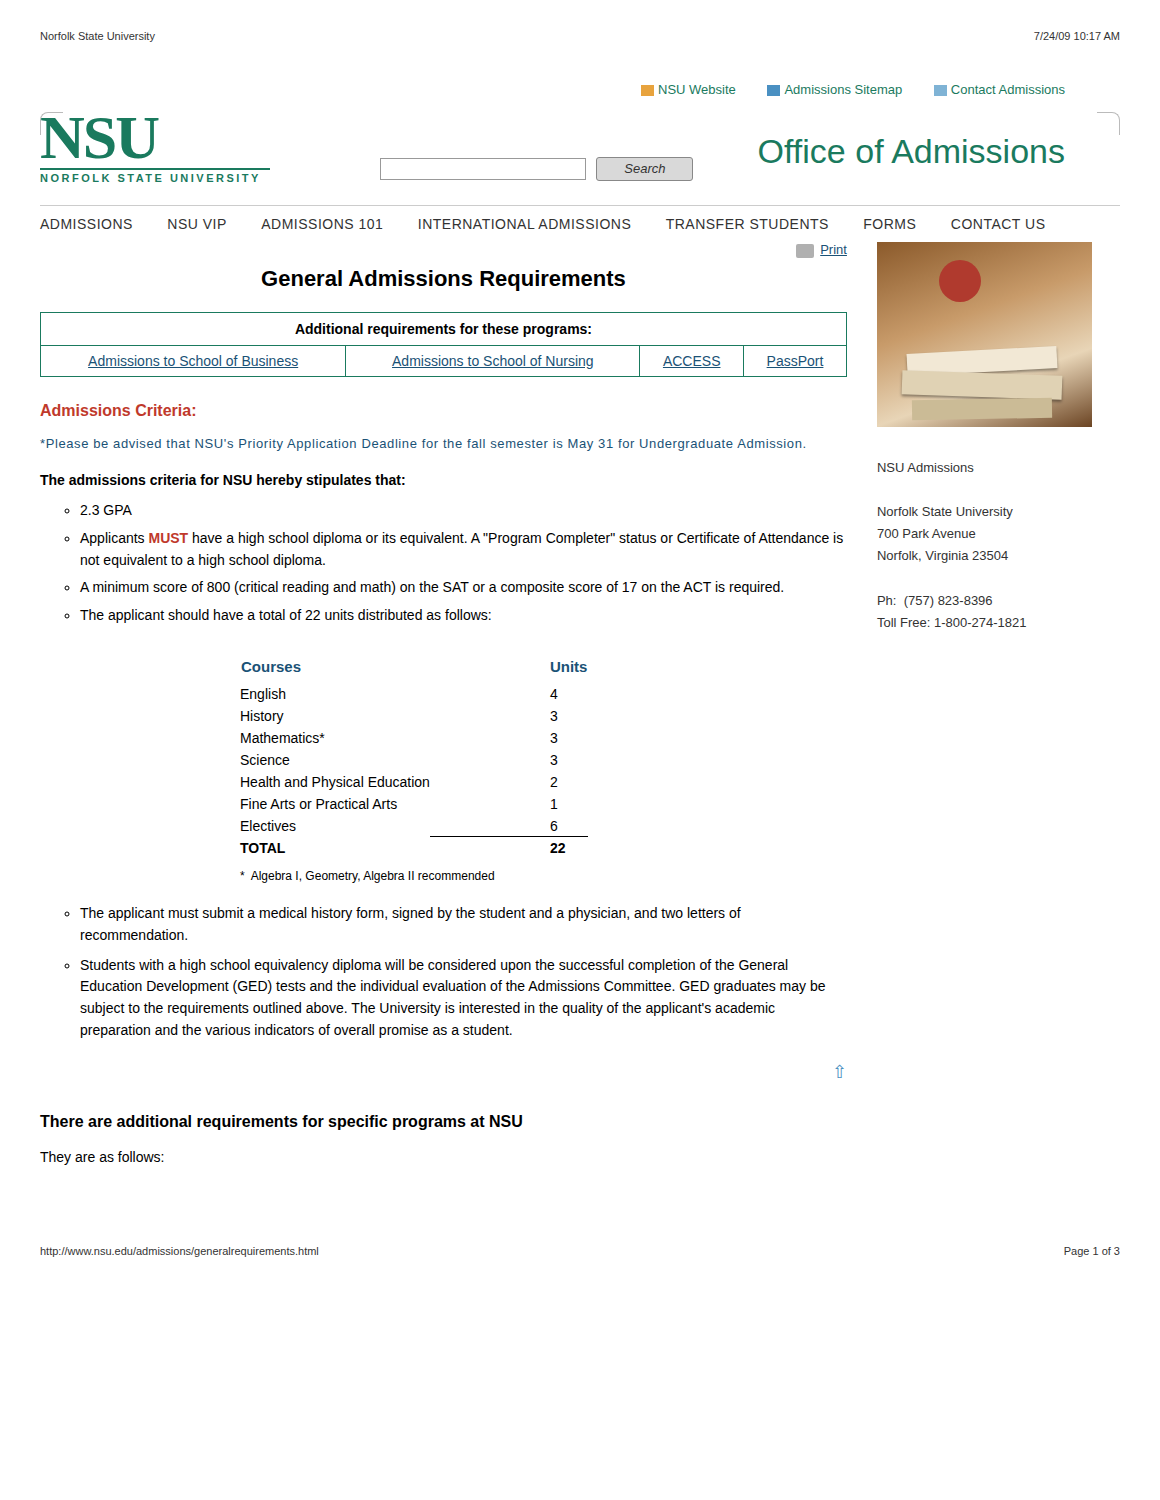Norfolk State University 7/24/09 10:17 AM
NSU Website Admissions Sitemap Contact Admissions
NSU
NORFOLK STATE UNIVERSITY
Search
Office of Admissions
ADMISSIONS NSU VIP ADMISSIONS 101 INTERNATIONAL ADMISSIONS TRANSFER STUDENTS FORMS CONTACT US
Print
General Admissions Requirements
| Additional requirements for these programs: |
| Admissions to School of Business | Admissions to School of Nursing | ACCESS | PassPort |
Admissions Criteria:
*Please be advised that NSU's Priority Application Deadline for the fall semester is May 31 for Undergraduate Admission.
The admissions criteria for NSU hereby stipulates that:
2.3 GPA
Applicants MUST have a high school diploma or its equivalent. A "Program Completer" status or Certificate of Attendance is not equivalent to a high school diploma.
A minimum score of 800 (critical reading and math) on the SAT or a composite score of 17 on the ACT is required.
The applicant should have a total of 22 units distributed as follows:
| Courses | Units |
| --- | --- |
| English | 4 |
| History | 3 |
| Mathematics* | 3 |
| Science | 3 |
| Health and Physical Education | 2 |
| Fine Arts or Practical Arts | 1 |
| Electives | 6 |
| TOTAL | 22 |
* Algebra I, Geometry, Algebra II recommended
The applicant must submit a medical history form, signed by the student and a physician, and two letters of recommendation.
Students with a high school equivalency diploma will be considered upon the successful completion of the General Education Development (GED) tests and the individual evaluation of the Admissions Committee. GED graduates may be subject to the requirements outlined above. The University is interested in the quality of the applicant's academic preparation and the various indicators of overall promise as a student.
⇧
There are additional requirements for specific programs at NSU
They are as follows:
NSU Admissions
Norfolk State University
700 Park Avenue
Norfolk, Virginia 23504
Ph: (757) 823-8396
Toll Free: 1-800-274-1821
http://www.nsu.edu/admissions/generalrequirements.html Page 1 of 3